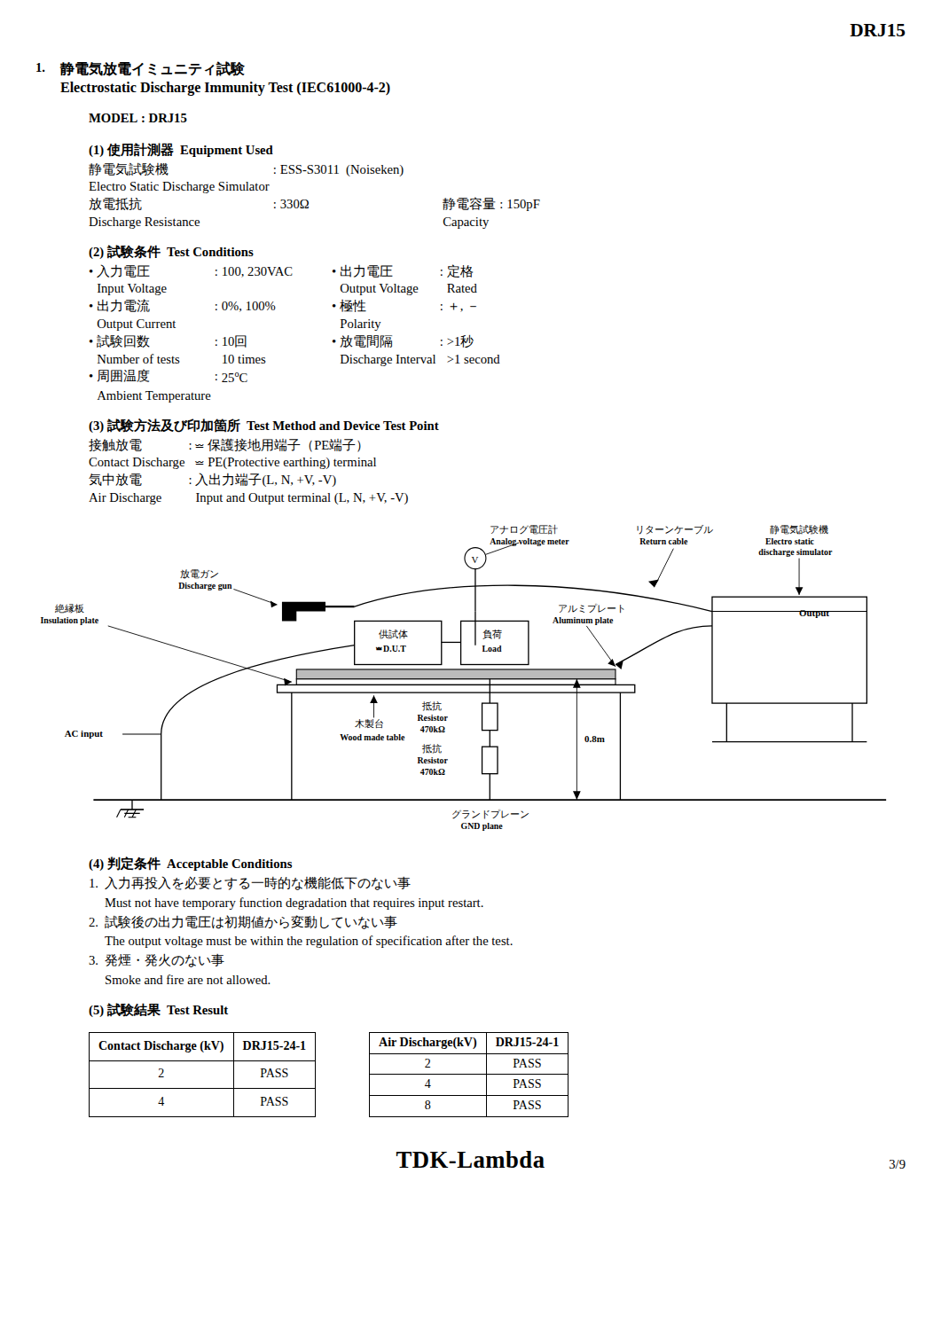DRJ15
1.
静電気放電イミュニティ試験
Electrostatic Discharge Immunity Test (IEC61000-4-2)
MODEL : DRJ15
(1) 使用計測器 Equipment Used
| 静電気試験機 | : | ESS-S3011 (Noiseken) | | | |
| Electro Static Discharge Simulator | | | | | |
| 放電抵抗 | : | 330Ω | 静電容量 | : | 150pF |
| Discharge Resistance | | | Capacity | | |
(2) 試験条件 Test Conditions
| • | 入力電圧 | : | 100, 230VAC | • | 出力電圧 | : | 定格 |
| | Input Voltage | | | | Output Voltage | | Rated |
| • | 出力電流 | : | 0%, 100% | • | 極性 | : | ＋, － |
| | Output Current | | | | Polarity | | |
| • | 試験回数 | : | 10回 | • | 放電間隔 | : | >1秒 |
| | Number of tests | | 10 times | | Discharge Interval | | >1 second |
| • | 周囲温度 | : | 25 o C | | | | |
| | Ambient Temperature | | | | | | |
(3) 試験方法及び印加箇所 Test Method and Device Test Point
| 接触放電 | : | ⏕ 保護接地用端子（PE端子） |
| Contact Discharge | | ⏕ PE(Protective earthing) terminal |
| 気中放電 | : | 入出力端子(L, N, +V, -V) |
| Air Discharge | | Input and Output terminal (L, N, +V, -V) |
アナログ電圧計 Analog voltage meter リターンケーブル Return cable 静電気試験機 Electro static discharge simulator 放電ガン Discharge gun 絶縁板 Insulation plate アルミプレート Aluminum plate Output V 供試体 ⏕ D.U.T 負荷 Load 木製台 Wood made table 抵抗 Resistor 470kΩ 抵抗 Resistor 470kΩ 0.8m AC input グランドプレーン GND plane
(4) 判定条件 Acceptable Conditions
1. 入力再投入を必要とする一時的な機能低下のない事
Must not have temporary function degradation that requires input restart.
2. 試験後の出力電圧は初期値から変動していない事
The output voltage must be within the regulation of specification after the test.
3. 発煙・発火のない事
Smoke and fire are not allowed.
(5) 試験結果 Test Result
| Contact Discharge (kV) | DRJ15-24-1 |
| --- | --- |
| 2 | PASS |
| 4 | PASS |
| Air Discharge(kV) | DRJ15-24-1 |
| --- | --- |
| 2 | PASS |
| 4 | PASS |
| 8 | PASS |
TDK-Lambda
3/9